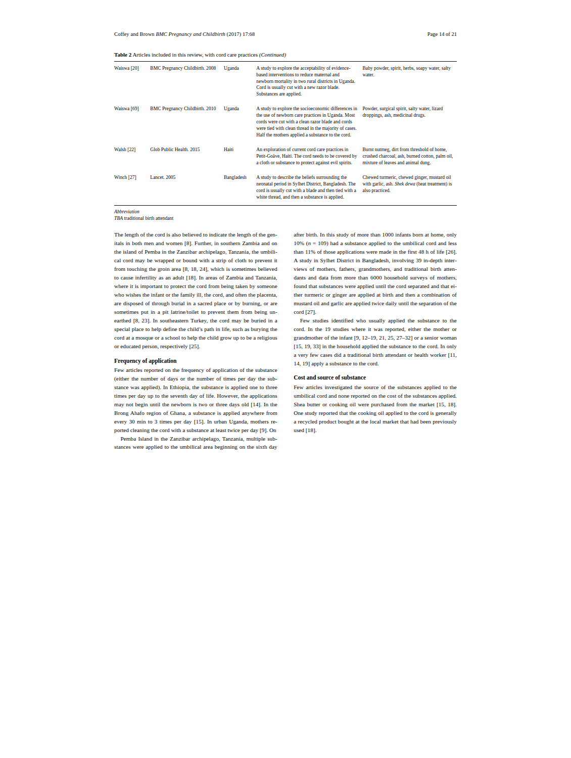Coffey and Brown BMC Pregnancy and Childbirth (2017) 17:68
Page 14 of 21
Table 2 Articles included in this review, with cord care practices (Continued)
| Waiswa [20] | BMC Pregnancy Childbirth. 2008 | Uganda | A study to explore the acceptability of evidence-based interventions to reduce maternal and newborn mortality in two rural districts in Uganda. Cord is usually cut with a new razor blade. Substances are applied. | Baby powder, spirit, herbs, soapy water, salty water. |
| Waiswa [69] | BMC Pregnancy Childbirth. 2010 | Uganda | A study to explore the socioeconomic differences in the use of newborn care practices in Uganda. Most cords were cut with a clean razor blade and cords were tied with clean thread in the majority of cases. Half the mothers applied a substance to the cord. | Powder, surgical spirit, salty water, lizard droppings, ash, medicinal drugs. |
| Walsh [22] | Glob Public Health. 2015 | Haiti | An exploration of current cord care practices in Petit-Goâve, Haiti. The cord needs to be covered by a cloth or substance to protect against evil spirits. | Burnt nutmeg, dirt from threshold of home, crushed charcoal, ash, burned cotton, palm oil, mixture of leaves and animal dung. |
| Winch [27] | Lancet. 2005 | Bangladesh | A study to describe the beliefs surrounding the neonatal period in Sylhet District, Bangladesh. The cord is usually cut with a blade and then tied with a white thread, and then a substance is applied. | Chewed turmeric, chewed ginger, mustard oil with garlic, ash. Shek dewa (heat treatment) is also practiced. |
Abbreviation
TBA traditional birth attendant
The length of the cord is also believed to indicate the length of the genitals in both men and women [8]. Further, in southern Zambia and on the island of Pemba in the Zanzibar archipelago, Tanzania, the umbilical cord may be wrapped or bound with a strip of cloth to prevent it from touching the groin area [8, 18, 24], which is sometimes believed to cause infertility as an adult [18]. In areas of Zambia and Tanzania, where it is important to protect the cord from being taken by someone who wishes the infant or the family ill, the cord, and often the placenta, are disposed of through burial in a sacred place or by burning, or are sometimes put in a pit latrine/toilet to prevent them from being unearthed [8, 23]. In southeastern Turkey, the cord may be buried in a special place to help define the child’s path in life, such as burying the cord at a mosque or a school to help the child grow up to be a religious or educated person, respectively [25].
Frequency of application
Few articles reported on the frequency of application of the substance (either the number of days or the number of times per day the substance was applied). In Ethiopia, the substance is applied one to three times per day up to the seventh day of life. However, the applications may not begin until the newborn is two or three days old [14]. In the Brong Ahafo region of Ghana, a substance is applied anywhere from every 30 min to 3 times per day [15]. In urban Uganda, mothers reported cleaning the cord with a substance at least twice per day [9]. On
Pemba Island in the Zanzibar archipelago, Tanzania, multiple substances were applied to the umbilical area beginning on the sixth day after birth. In this study of more than 1000 infants born at home, only 10% (n = 109) had a substance applied to the umbilical cord and less than 11% of those applications were made in the first 48 h of life [26]. A study in Sylhet District in Bangladesh, involving 39 in-depth interviews of mothers, fathers, grandmothers, and traditional birth attendants and data from more than 6000 household surveys of mothers, found that substances were applied until the cord separated and that either turmeric or ginger are applied at birth and then a combination of mustard oil and garlic are applied twice daily until the separation of the cord [27].
Few studies identified who usually applied the substance to the cord. In the 19 studies where it was reported, either the mother or grandmother of the infant [9, 12–19, 21, 25, 27–32] or a senior woman [15, 19, 33] in the household applied the substance to the cord. In only a very few cases did a traditional birth attendant or health worker [11, 14, 19] apply a substance to the cord.
Cost and source of substance
Few articles investigated the source of the substances applied to the umbilical cord and none reported on the cost of the substances applied. Shea butter or cooking oil were purchased from the market [15, 18]. One study reported that the cooking oil applied to the cord is generally a recycled product bought at the local market that had been previously used [18].